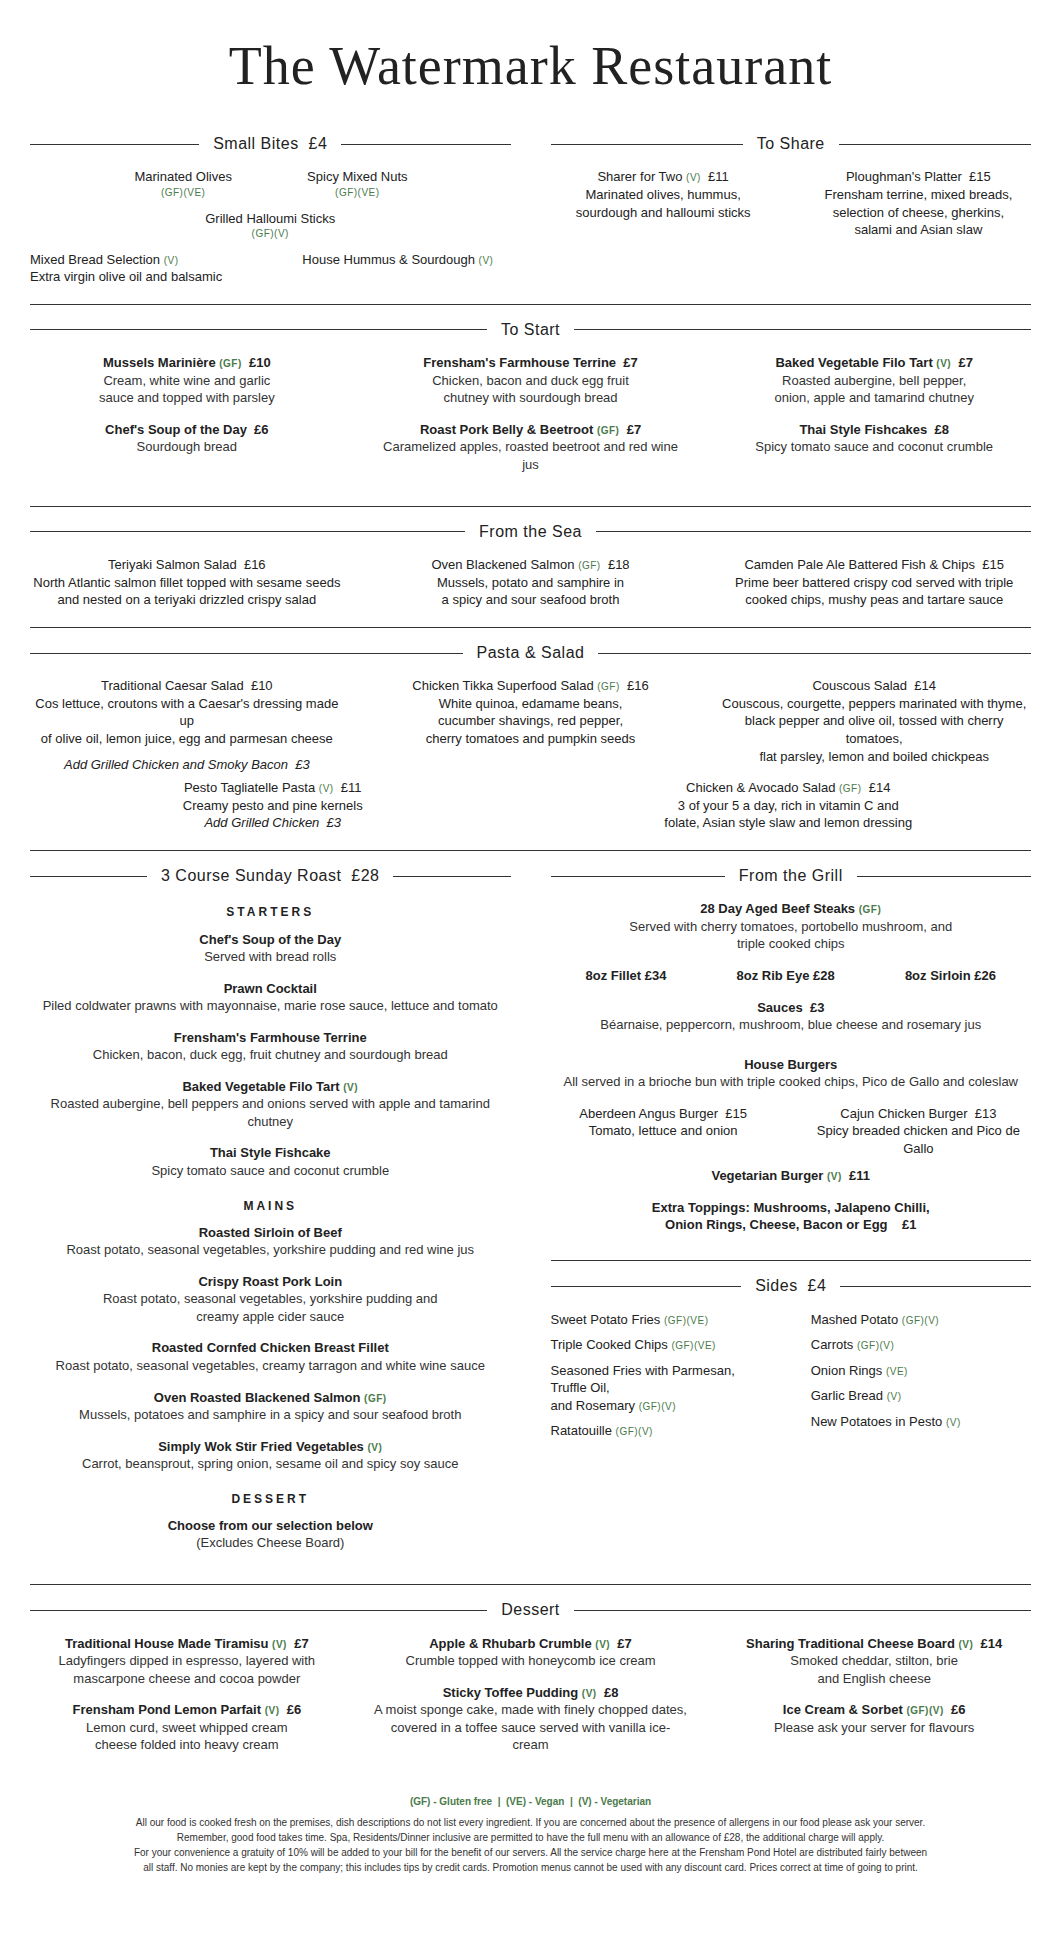The Watermark Restaurant
Small Bites £4
Marinated Olives
(GF)(VE)
Spicy Mixed Nuts
(GF)(VE)
Grilled Halloumi Sticks
(GF)(V)
Mixed Bread Selection (V)
Extra virgin olive oil and balsamic
House Hummus & Sourdough (V)
To Share
Sharer for Two (V) £11
Marinated olives, hummus,
sourdough and halloumi sticks
Ploughman's Platter £15
Frensham terrine, mixed breads,
selection of cheese, gherkins,
salami and Asian slaw
To Start
Mussels Marinière (GF) £10
Cream, white wine and garlic
sauce and topped with parsley
Chef's Soup of the Day £6
Sourdough bread
Frensham's Farmhouse Terrine £7
Chicken, bacon and duck egg fruit
chutney with sourdough bread
Roast Pork Belly & Beetroot (GF) £7
Caramelized apples, roasted beetroot and red wine jus
Baked Vegetable Filo Tart (V) £7
Roasted aubergine, bell pepper,
onion, apple and tamarind chutney
Thai Style Fishcakes £8
Spicy tomato sauce and coconut crumble
From the Sea
Teriyaki Salmon Salad £16
North Atlantic salmon fillet topped with sesame seeds
and nested on a teriyaki drizzled crispy salad
Oven Blackened Salmon (GF) £18
Mussels, potato and samphire in
a spicy and sour seafood broth
Camden Pale Ale Battered Fish & Chips £15
Prime beer battered crispy cod served with triple
cooked chips, mushy peas and tartare sauce
Pasta & Salad
Traditional Caesar Salad £10
Cos lettuce, croutons with a Caesar's dressing made up
of olive oil, lemon juice, egg and parmesan cheese
Add Grilled Chicken and Smoky Bacon £3
Chicken Tikka Superfood Salad (GF) £16
White quinoa, edamame beans,
cucumber shavings, red pepper,
cherry tomatoes and pumpkin seeds
Couscous Salad £14
Couscous, courgette, peppers marinated with thyme,
black pepper and olive oil, tossed with cherry tomatoes,
flat parsley, lemon and boiled chickpeas
Pesto Tagliatelle Pasta (V) £11
Creamy pesto and pine kernels
Add Grilled Chicken £3
Chicken & Avocado Salad (GF) £14
3 of your 5 a day, rich in vitamin C and
folate, Asian style slaw and lemon dressing
3 Course Sunday Roast £28
STARTERS
Chef's Soup of the Day
Served with bread rolls
Prawn Cocktail
Piled coldwater prawns with mayonnaise, marie rose sauce, lettuce and tomato
Frensham's Farmhouse Terrine
Chicken, bacon, duck egg, fruit chutney and sourdough bread
Baked Vegetable Filo Tart (V)
Roasted aubergine, bell peppers and onions served with apple and tamarind chutney
Thai Style Fishcake
Spicy tomato sauce and coconut crumble
MAINS
Roasted Sirloin of Beef
Roast potato, seasonal vegetables, yorkshire pudding and red wine jus
Crispy Roast Pork Loin
Roast potato, seasonal vegetables, yorkshire pudding and
creamy apple cider sauce
Roasted Cornfed Chicken Breast Fillet
Roast potato, seasonal vegetables, creamy tarragon and white wine sauce
Oven Roasted Blackened Salmon (GF)
Mussels, potatoes and samphire in a spicy and sour seafood broth
Simply Wok Stir Fried Vegetables (V)
Carrot, beansprout, spring onion, sesame oil and spicy soy sauce
DESSERT
Choose from our selection below
(Excludes Cheese Board)
From the Grill
28 Day Aged Beef Steaks (GF)
Served with cherry tomatoes, portobello mushroom, and
triple cooked chips
8oz Fillet £34
8oz Rib Eye £28
8oz Sirloin £26
Sauces £3
Béarnaise, peppercorn, mushroom, blue cheese and rosemary jus
House Burgers
All served in a brioche bun with triple cooked chips, Pico de Gallo and coleslaw
Aberdeen Angus Burger £15
Tomato, lettuce and onion
Cajun Chicken Burger £13
Spicy breaded chicken and Pico de Gallo
Vegetarian Burger (V) £11
Extra Toppings: Mushrooms, Jalapeno Chilli,
Onion Rings, Cheese, Bacon or Egg £1
Sides £4
Sweet Potato Fries (GF)(VE)
Triple Cooked Chips (GF)(VE)
Seasoned Fries with Parmesan, Truffle Oil,
and Rosemary (GF)(V)
Ratatouille (GF)(V)
Mashed Potato (GF)(V)
Carrots (GF)(V)
Onion Rings (VE)
Garlic Bread (V)
New Potatoes in Pesto (V)
Dessert
Traditional House Made Tiramisu (V) £7
Ladyfingers dipped in espresso, layered with
mascarpone cheese and cocoa powder
Frensham Pond Lemon Parfait (V) £6
Lemon curd, sweet whipped cream
cheese folded into heavy cream
Apple & Rhubarb Crumble (V) £7
Crumble topped with honeycomb ice cream
Sticky Toffee Pudding (V) £8
A moist sponge cake, made with finely chopped dates,
covered in a toffee sauce served with vanilla ice-cream
Sharing Traditional Cheese Board (V) £14
Smoked cheddar, stilton, brie
and English cheese
Ice Cream & Sorbet (GF)(V) £6
Please ask your server for flavours
(GF) - Gluten free | (VE) - Vegan | (V) - Vegetarian
All our food is cooked fresh on the premises, dish descriptions do not list every ingredient. If you are concerned about the presence of allergens in our food please ask your server.
Remember, good food takes time. Spa, Residents/Dinner inclusive are permitted to have the full menu with an allowance of £28, the additional charge will apply.
For your convenience a gratuity of 10% will be added to your bill for the benefit of our servers. All the service charge here at the Frensham Pond Hotel are distributed fairly between
all staff. No monies are kept by the company; this includes tips by credit cards. Promotion menus cannot be used with any discount card. Prices correct at time of going to print.